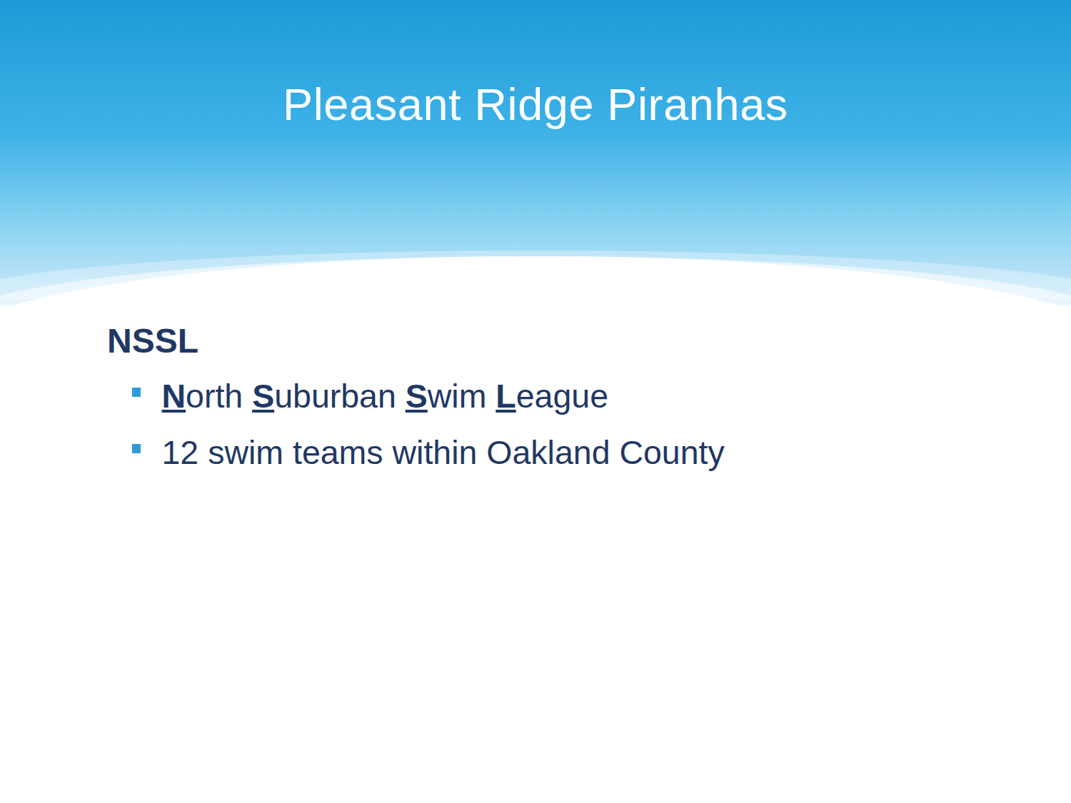Pleasant Ridge Piranhas
NSSL
North Suburban Swim League
12 swim teams within Oakland County